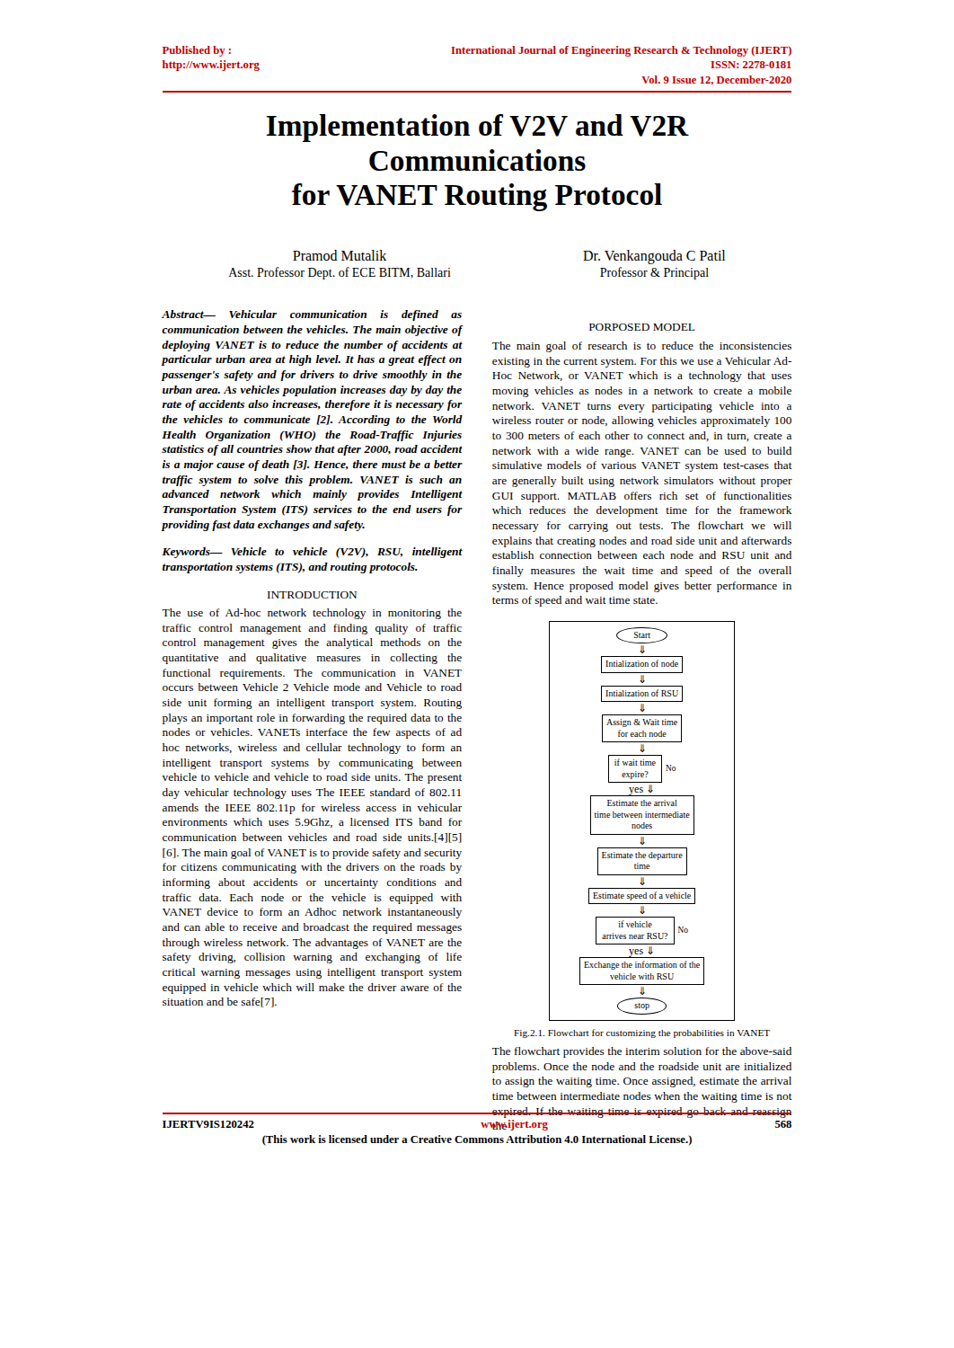Published by :
http://www.ijert.org
International Journal of Engineering Research & Technology (IJERT)
ISSN: 2278-0181
Vol. 9 Issue 12, December-2020
Implementation of V2V and V2R Communications
for VANET Routing Protocol
Pramod Mutalik
Asst. Professor Dept. of ECE BITM, Ballari
Dr. Venkangouda C Patil
Professor & Principal
Abstract— Vehicular communication is defined as communication between the vehicles. The main objective of deploying VANET is to reduce the number of accidents at particular urban area at high level. It has a great effect on passenger's safety and for drivers to drive smoothly in the urban area. As vehicles population increases day by day the rate of accidents also increases, therefore it is necessary for the vehicles to communicate [2]. According to the World Health Organization (WHO) the Road-Traffic Injuries statistics of all countries show that after 2000, road accident is a major cause of death [3]. Hence, there must be a better traffic system to solve this problem. VANET is such an advanced network which mainly provides Intelligent Transportation System (ITS) services to the end users for providing fast data exchanges and safety.
Keywords— Vehicle to vehicle (V2V), RSU, intelligent transportation systems (ITS), and routing protocols.
Introduction
The use of Ad-hoc network technology in monitoring the traffic control management and finding quality of traffic control management gives the analytical methods on the quantitative and qualitative measures in collecting the functional requirements. The communication in VANET occurs between Vehicle 2 Vehicle mode and Vehicle to road side unit forming an intelligent transport system. Routing plays an important role in forwarding the required data to the nodes or vehicles. VANETs interface the few aspects of ad hoc networks, wireless and cellular technology to form an intelligent transport systems by communicating between vehicle to vehicle and vehicle to road side units. The present day vehicular technology uses The IEEE standard of 802.11 amends the IEEE 802.11p for wireless access in vehicular environments which uses 5.9Ghz, a licensed ITS band for communication between vehicles and road side units.[4][5][6]. The main goal of VANET is to provide safety and security for citizens communicating with the drivers on the roads by informing about accidents or uncertainty conditions and traffic data. Each node or the vehicle is equipped with VANET device to form an Adhoc network instantaneously and can able to receive and broadcast the required messages through wireless network. The advantages of VANET are the safety driving, collision warning and exchanging of life critical warning messages using intelligent transport system equipped in vehicle which will make the driver aware of the situation and be safe[7].
Porposed Model
The main goal of research is to reduce the inconsistencies existing in the current system. For this we use a Vehicular Ad-Hoc Network, or VANET which is a technology that uses moving vehicles as nodes in a network to create a mobile network. VANET turns every participating vehicle into a wireless router or node, allowing vehicles approximately 100 to 300 meters of each other to connect and, in turn, create a network with a wide range. VANET can be used to build simulative models of various VANET system test-cases that are generally built using network simulators without proper GUI support. MATLAB offers rich set of functionalities which reduces the development time for the framework necessary for carrying out tests. The flowchart we will explains that creating nodes and road side unit and afterwards establish connection between each node and RSU unit and finally measures the wait time and speed of the overall system. Hence proposed model gives better performance in terms of speed and wait time state.
Start
⇓
Intialization of node
⇓
Intialization of RSU
⇓
Assign & Wait time
for each node
⇓
if wait time
expire?
No
yes ⇓
Estimate the arrival
time between intermediate
nodes
⇓
Estimate the departure
time
⇓
Estimate speed of a vehicle
⇓
if vehicle
arrives near RSU?
No
yes ⇓
Exchange the information of the
vehicle with RSU
⇓
stop
Fig.2.1. Flowchart for customizing the probabilities in VANET
The flowchart provides the interim solution for the above-said problems. Once the node and the roadside unit are initialized to assign the waiting time. Once assigned, estimate the arrival time between intermediate nodes when the waiting time is not expired. If the waiting time is expired go back and reassign the
IJERTV9IS120242
www.ijert.org
568
(This work is licensed under a Creative Commons Attribution 4.0 International License.)